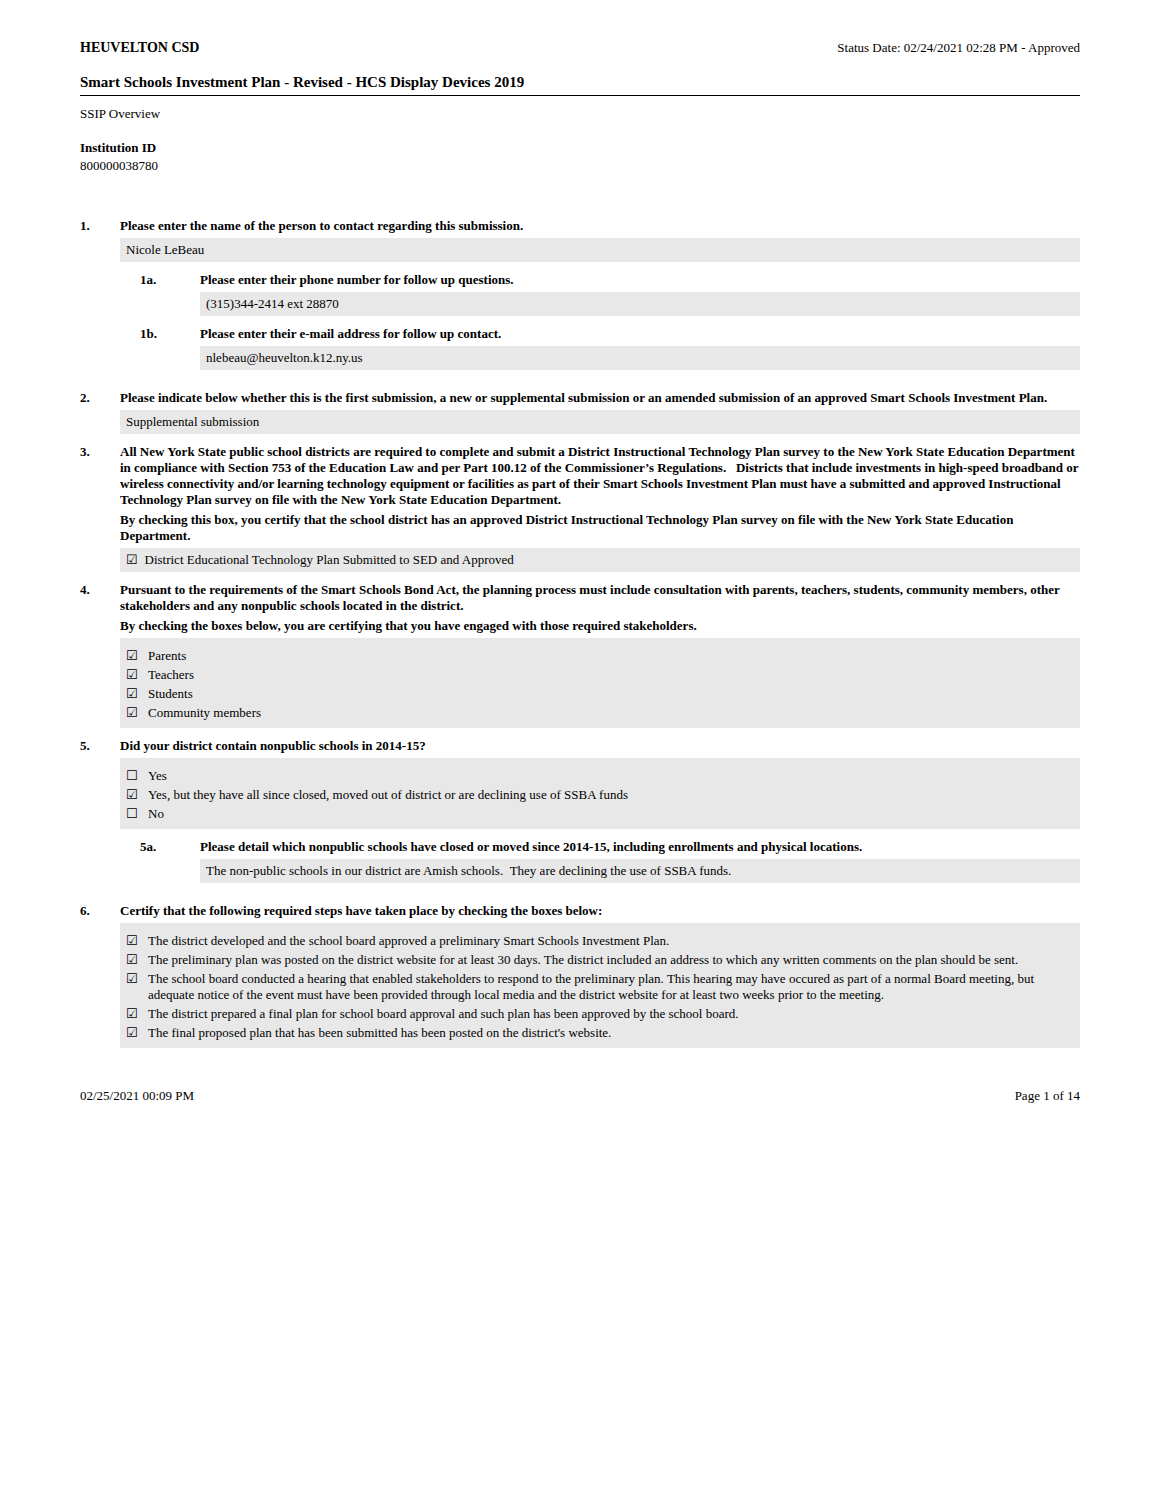HEUVELTON CSD
Status Date: 02/24/2021 02:28 PM - Approved
Smart Schools Investment Plan - Revised - HCS Display Devices 2019
SSIP Overview
Institution ID
800000038780
1.
Please enter the name of the person to contact regarding this submission.
Nicole LeBeau
1a.
Please enter their phone number for follow up questions.
(315)344-2414 ext 28870
1b.
Please enter their e-mail address for follow up contact.
nlebeau@heuvelton.k12.ny.us
2.
Please indicate below whether this is the first submission, a new or supplemental submission or an amended submission of an approved Smart Schools Investment Plan.
Supplemental submission
3.
All New York State public school districts are required to complete and submit a District Instructional Technology Plan survey to the New York State Education Department in compliance with Section 753 of the Education Law and per Part 100.12 of the Commissioner’s Regulations. Districts that include investments in high-speed broadband or wireless connectivity and/or learning technology equipment or facilities as part of their Smart Schools Investment Plan must have a submitted and approved Instructional Technology Plan survey on file with the New York State Education Department.
By checking this box, you certify that the school district has an approved District Instructional Technology Plan survey on file with the New York State Education Department.
☑ District Educational Technology Plan Submitted to SED and Approved
4.
Pursuant to the requirements of the Smart Schools Bond Act, the planning process must include consultation with parents, teachers, students, community members, other stakeholders and any nonpublic schools located in the district.
By checking the boxes below, you are certifying that you have engaged with those required stakeholders.
☑Parents
☑Teachers
☑Students
☑Community members
5.
Did your district contain nonpublic schools in 2014-15?
☐Yes
☑Yes, but they have all since closed, moved out of district or are declining use of SSBA funds
☐No
5a.
Please detail which nonpublic schools have closed or moved since 2014-15, including enrollments and physical locations.
The non-public schools in our district are Amish schools. They are declining the use of SSBA funds.
6.
Certify that the following required steps have taken place by checking the boxes below:
☑The district developed and the school board approved a preliminary Smart Schools Investment Plan.
☑The preliminary plan was posted on the district website for at least 30 days. The district included an address to which any written comments on the plan should be sent.
☑The school board conducted a hearing that enabled stakeholders to respond to the preliminary plan. This hearing may have occured as part of a normal Board meeting, but adequate notice of the event must have been provided through local media and the district website for at least two weeks prior to the meeting.
☑The district prepared a final plan for school board approval and such plan has been approved by the school board.
☑The final proposed plan that has been submitted has been posted on the district's website.
02/25/2021 00:09 PM
Page 1 of 14